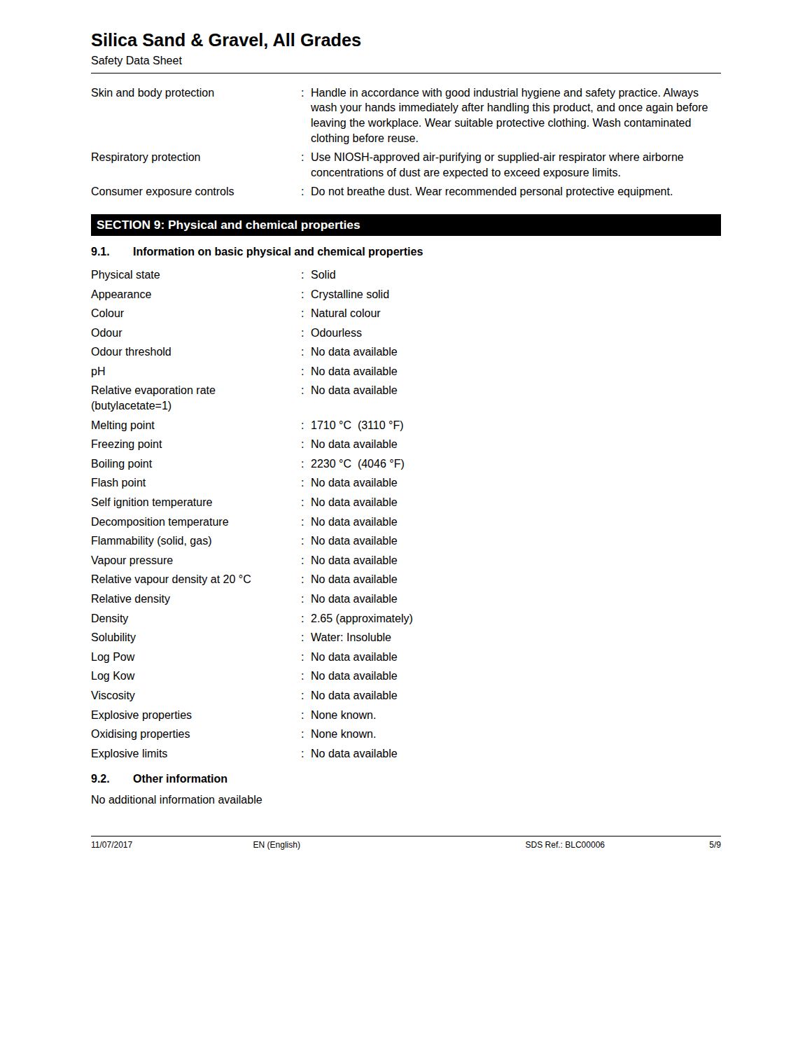Silica Sand & Gravel, All Grades
Safety Data Sheet
| Skin and body protection | : | Handle in accordance with good industrial hygiene and safety practice. Always wash your hands immediately after handling this product, and once again before leaving the workplace. Wear suitable protective clothing. Wash contaminated clothing before reuse. |
| Respiratory protection | : | Use NIOSH-approved air-purifying or supplied-air respirator where airborne concentrations of dust are expected to exceed exposure limits. |
| Consumer exposure controls | : | Do not breathe dust. Wear recommended personal protective equipment. |
SECTION 9: Physical and chemical properties
9.1. Information on basic physical and chemical properties
| Physical state | : | Solid |
| Appearance | : | Crystalline solid |
| Colour | : | Natural colour |
| Odour | : | Odourless |
| Odour threshold | : | No data available |
| pH | : | No data available |
| Relative evaporation rate (butylacetate=1) | : | No data available |
| Melting point | : | 1710 °C (3110 °F) |
| Freezing point | : | No data available |
| Boiling point | : | 2230 °C (4046 °F) |
| Flash point | : | No data available |
| Self ignition temperature | : | No data available |
| Decomposition temperature | : | No data available |
| Flammability (solid, gas) | : | No data available |
| Vapour pressure | : | No data available |
| Relative vapour density at 20 °C | : | No data available |
| Relative density | : | No data available |
| Density | : | 2.65 (approximately) |
| Solubility | : | Water: Insoluble |
| Log Pow | : | No data available |
| Log Kow | : | No data available |
| Viscosity | : | No data available |
| Explosive properties | : | None known. |
| Oxidising properties | : | None known. |
| Explosive limits | : | No data available |
9.2. Other information
No additional information available
11/07/2017 EN (English) SDS Ref.: BLC00006 5/9